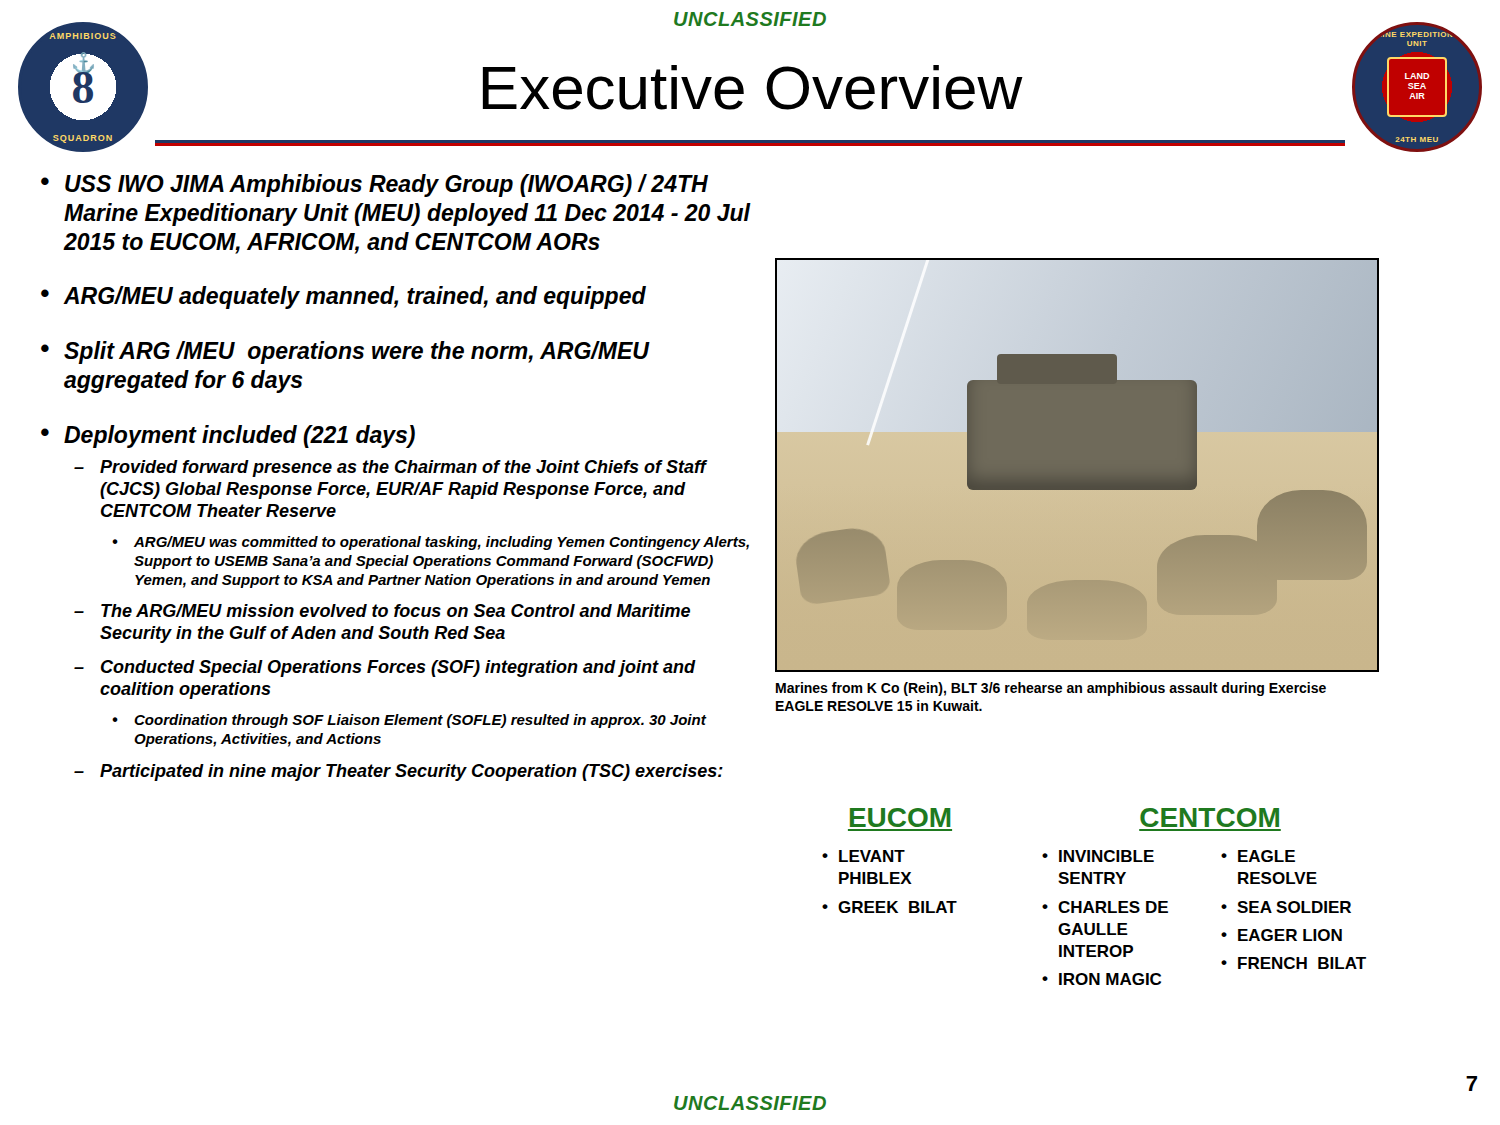UNCLASSIFIED
AMPHIBIOUS
SQUADRON
⚓
8
MARINE EXPEDITIONARY UNIT
24TH MEU
LAND
SEA
AIR
Executive Overview
USS IWO JIMA Amphibious Ready Group (IWOARG) / 24TH Marine Expeditionary Unit (MEU) deployed 11 Dec 2014 - 20 Jul 2015 to EUCOM, AFRICOM, and CENTCOM AORs
ARG/MEU adequately manned, trained, and equipped
Split ARG /MEU operations were the norm, ARG/MEU aggregated for 6 days
Deployment included (221 days)
Provided forward presence as the Chairman of the Joint Chiefs of Staff (CJCS) Global Response Force, EUR/AF Rapid Response Force, and CENTCOM Theater Reserve
ARG/MEU was committed to operational tasking, including Yemen Contingency Alerts, Support to USEMB Sana’a and Special Operations Command Forward (SOCFWD) Yemen, and Support to KSA and Partner Nation Operations in and around Yemen
The ARG/MEU mission evolved to focus on Sea Control and Maritime Security in the Gulf of Aden and South Red Sea
Conducted Special Operations Forces (SOF) integration and joint and coalition operations
Coordination through SOF Liaison Element (SOFLE) resulted in approx. 30 Joint Operations, Activities, and Actions
Participated in nine major Theater Security Cooperation (TSC) exercises:
Marines from K Co (Rein), BLT 3/6 rehearse an amphibious assault during Exercise EAGLE RESOLVE 15 in Kuwait.
EUCOM
LEVANT PHIBLEX
GREEK BILAT
CENTCOM
INVINCIBLE SENTRY
CHARLES DE GAULLE INTEROP
IRON MAGIC
EAGLE RESOLVE
SEA SOLDIER
EAGER LION
FRENCH BILAT
7
UNCLASSIFIED